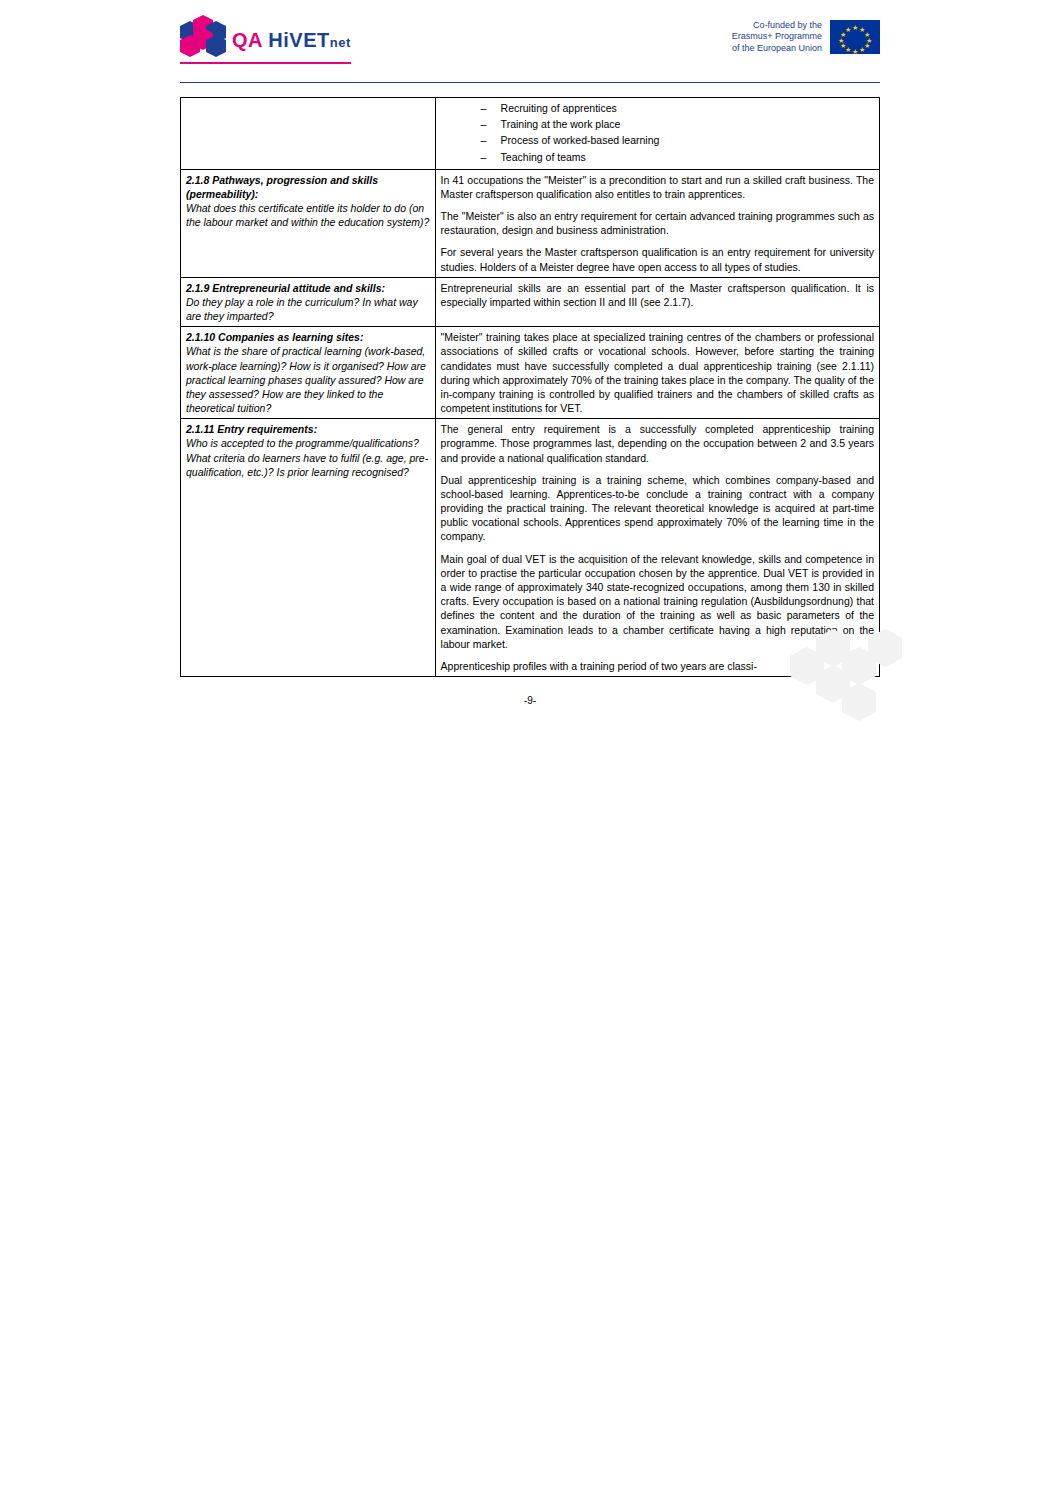QA HiVET net
Co-funded by the
Erasmus+ Programme
of the European Union
★ ★ ★ ★ ★ ★ ★ ★ ★ ★ ★ ★
| | Recruiting of apprentices Training at the work place Process of worked-based learning Teaching of teams |
| 2.1.8 Pathways, progression and skills (permeability) : What does this certificate entitle its holder to do (on the labour market and within the education system)? | In 41 occupations the "Meister" is a precondition to start and run a skilled craft business. The Master craftsperson qualification also entitles to train apprentices. The "Meister" is also an entry requirement for certain advanced training programmes such as restauration, design and business administration. For several years the Master craftsperson qualification is an entry requirement for university studies. Holders of a Meister degree have open access to all types of studies. |
| 2.1.9 Entrepreneurial attitude and skills : Do they play a role in the curriculum? In what way are they imparted? | Entrepreneurial skills are an essential part of the Master craftsperson qualification. It is especially imparted within section II and III (see 2.1.7). |
| 2.1.10 Companies as learning sites : What is the share of practical learning (work-based, work-place learning)? How is it organised? How are practical learning phases quality assured? How are they assessed? How are they linked to the theoretical tuition? | "Meister" training takes place at specialized training centres of the chambers or professional associations of skilled crafts or vocational schools. However, before starting the training candidates must have successfully completed a dual apprenticeship training (see 2.1.11) during which approximately 70% of the training takes place in the company. The quality of the in-company training is controlled by qualified trainers and the chambers of skilled crafts as competent institutions for VET. |
| 2.1.11 Entry requirements : Who is accepted to the programme/qualifications? What criteria do learners have to fulfil (e.g. age, pre-qualification, etc.)? Is prior learning recognised? | The general entry requirement is a successfully completed apprenticeship training programme. Those programmes last, depending on the occupation between 2 and 3.5 years and provide a national qualification standard. Dual apprenticeship training is a training scheme, which combines company-based and school-based learning. Apprentices-to-be conclude a training contract with a company providing the practical training. The relevant theoretical knowledge is acquired at part-time public vocational schools. Apprentices spend approximately 70% of the learning time in the company. Main goal of dual VET is the acquisition of the relevant knowledge, skills and competence in order to practise the particular occupation chosen by the apprentice. Dual VET is provided in a wide range of approximately 340 state-recognized occupations, among them 130 in skilled crafts. Every occupation is based on a national training regulation (Ausbildungsordnung) that defines the content and the duration of the training as well as basic parameters of the examination. Examination leads to a chamber certificate having a high reputation on the labour market. Apprenticeship profiles with a training period of two years are classi- |
-9-